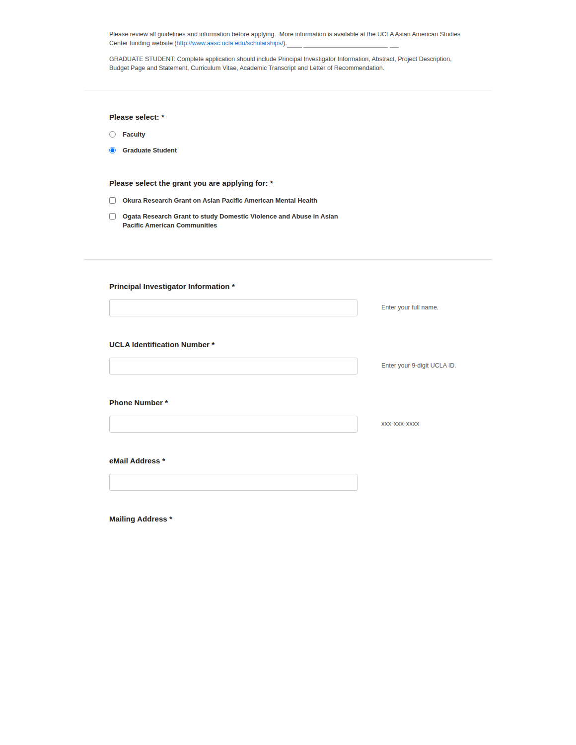Please review all guidelines and information before applying. More information is available at the UCLA Asian American Studies Center funding website (http://www.aasc.ucla.edu/scholarships/).
GRADUATE STUDENT: Complete application should include Principal Investigator Information, Abstract, Project Description, Budget Page and Statement, Curriculum Vitae, Academic Transcript and Letter of Recommendation.
Please select: *
Faculty
Graduate Student
Please select the grant you are applying for: *
Okura Research Grant on Asian Pacific American Mental Health
Ogata Research Grant to study Domestic Violence and Abuse in Asian
Pacific American Communities
Principal Investigator Information *
Enter your full name.
UCLA Identification Number *
Enter your 9-digit UCLA ID.
Phone Number *
xxx-xxx-xxxx
eMail Address *
Mailing Address *